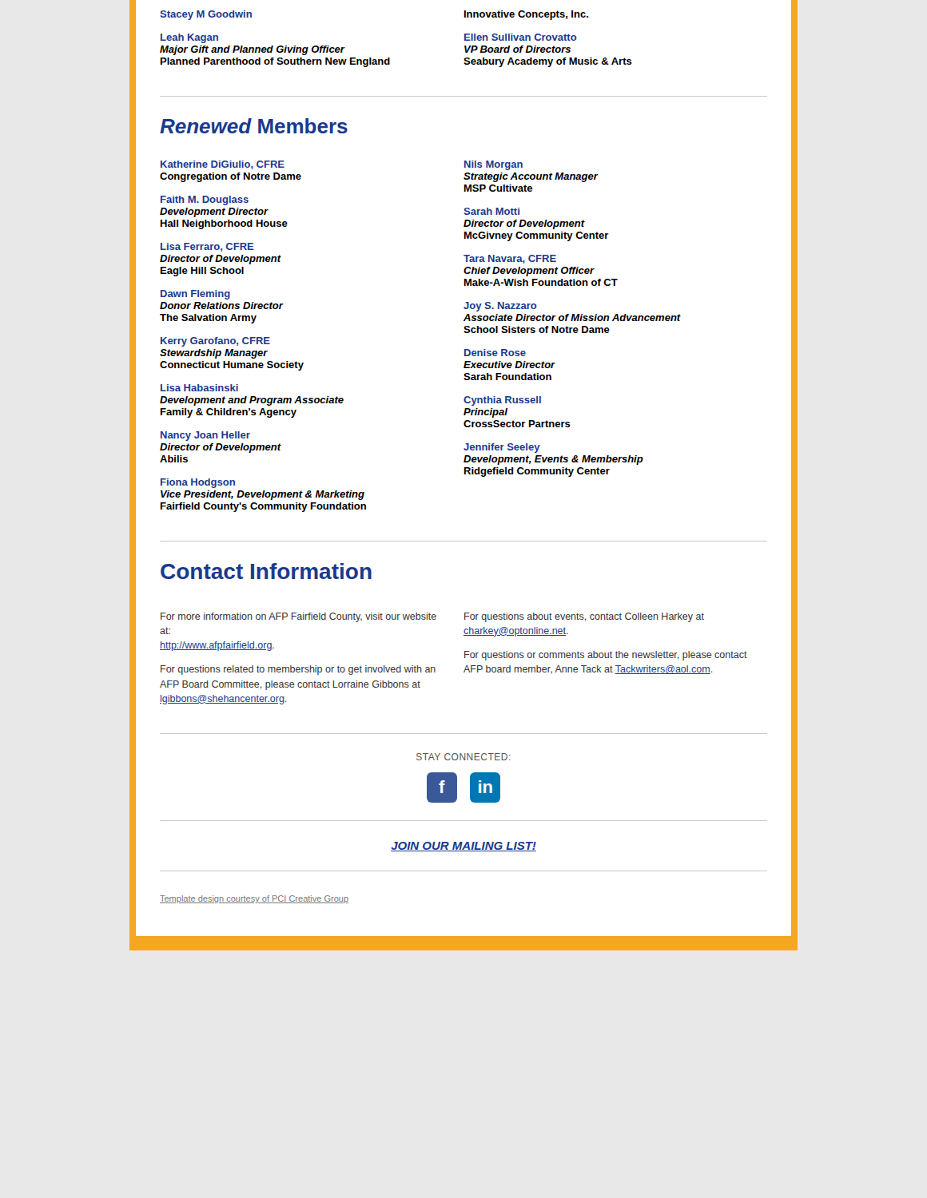Stacey M Goodwin
Leah Kagan
Major Gift and Planned Giving Officer
Planned Parenthood of Southern New England
Innovative Concepts, Inc.
Ellen Sullivan Crovatto
VP Board of Directors
Seabury Academy of Music & Arts
Renewed Members
Katherine DiGiulio, CFRE
Congregation of Notre Dame
Faith M. Douglass
Development Director
Hall Neighborhood House
Lisa Ferraro, CFRE
Director of Development
Eagle Hill School
Dawn Fleming
Donor Relations Director
The Salvation Army
Kerry Garofano, CFRE
Stewardship Manager
Connecticut Humane Society
Lisa Habasinski
Development and Program Associate
Family & Children's Agency
Nancy Joan Heller
Director of Development
Abilis
Fiona Hodgson
Vice President, Development & Marketing
Fairfield County's Community Foundation
Nils Morgan
Strategic Account Manager
MSP Cultivate
Sarah Motti
Director of Development
McGivney Community Center
Tara Navara, CFRE
Chief Development Officer
Make-A-Wish Foundation of CT
Joy S. Nazzaro
Associate Director of Mission Advancement
School Sisters of Notre Dame
Denise Rose
Executive Director
Sarah Foundation
Cynthia Russell
Principal
CrossSector Partners
Jennifer Seeley
Development, Events & Membership
Ridgefield Community Center
Contact Information
For more information on AFP Fairfield County, visit our website at:
http://www.afpfairfield.org.
For questions related to membership or to get involved with an AFP Board Committee, please contact Lorraine Gibbons at lgibbons@shehancenter.org.
For questions about events, contact Colleen Harkey at charkey@optonline.net.
For questions or comments about the newsletter, please contact AFP board member, Anne Tack at Tackwriters@aol.com.
STAY CONNECTED:
f in
JOIN OUR MAILING LIST!
Template design courtesy of PCI Creative Group